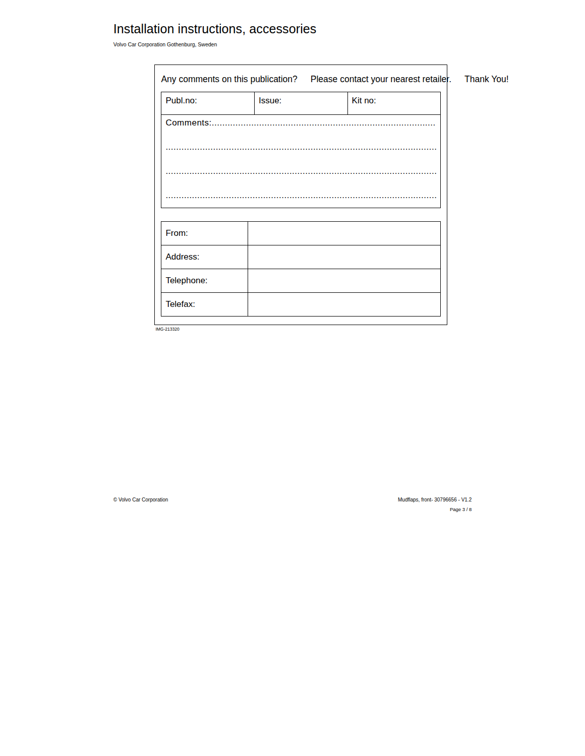Installation instructions, accessories
Volvo Car Corporation Gothenburg, Sweden
Any comments on this publication? Please contact your nearest retailer. Thank You!
| Publ.no: | Issue: | Kit no: |
| Comments:................................................................................................................................................. ..................................................................................................................................................................... ..................................................................................................................................................................... ..................................................................................................................................................................... |
| From: | |
| Address: | |
| Telephone: | |
| Telefax: | |
IMG-213320
© Volvo Car Corporation Mudflaps, front- 30796656 - V1.2
Page 3 / 8